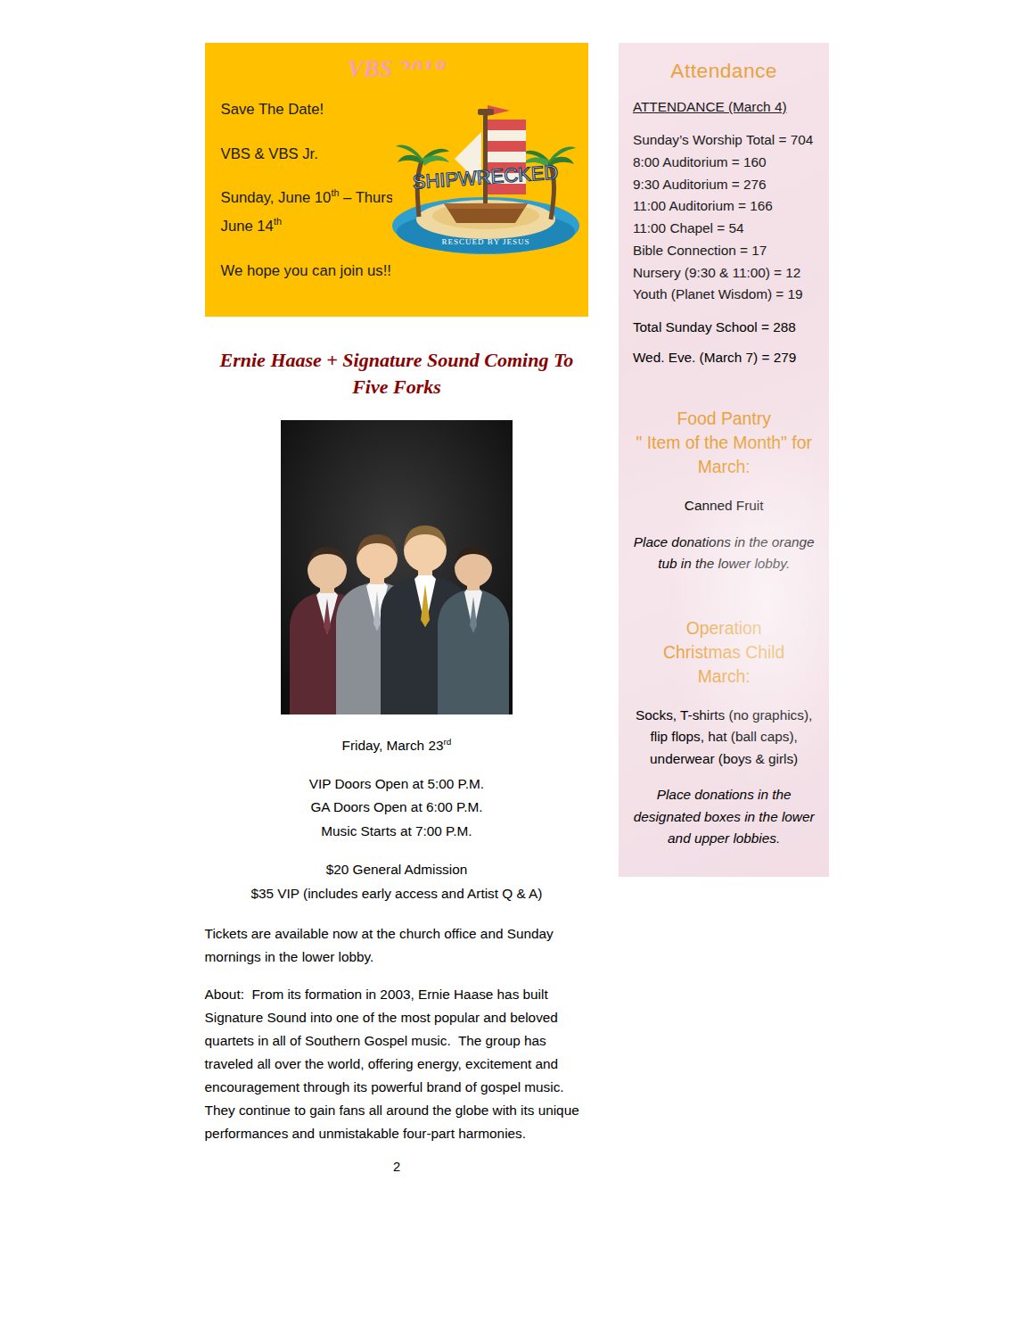VBS 2018
SHIPWRECKED RESCUED BY JESUS
Save The Date!
VBS & VBS Jr.
Sunday, June 10th – Thursday, June 14th
We hope you can join us!!
Ernie Haase + Signature Sound Coming To Five Forks
Friday, March 23rd
VIP Doors Open at 5:00 P.M.
GA Doors Open at 6:00 P.M.
Music Starts at 7:00 P.M.
$20 General Admission
$35 VIP (includes early access and Artist Q & A)
Tickets are available now at the church office and Sunday mornings in the lower lobby.
About: From its formation in 2003, Ernie Haase has built Signature Sound into one of the most popular and beloved quartets in all of Southern Gospel music. The group has traveled all over the world, offering energy, excitement and encouragement through its powerful brand of gospel music. They continue to gain fans all around the globe with its unique performances and unmistakable four-part harmonies.
2
Attendance
ATTENDANCE (March 4)
Sunday’s Worship Total = 704
8:00 Auditorium = 160
9:30 Auditorium = 276
11:00 Auditorium = 166
11:00 Chapel = 54
Bible Connection = 17
Nursery (9:30 & 11:00) = 12
Youth (Planet Wisdom) = 19
Total Sunday School = 288
Wed. Eve. (March 7) = 279
Food Pantry
" Item of the Month" for March:
Canned Fruit
Place donations in the orange tub in the lower lobby.
Operation
Christmas Child
March:
Socks, T-shirts (no graphics), flip flops, hat (ball caps), underwear (boys & girls)
Place donations in the designated boxes in the lower and upper lobbies.